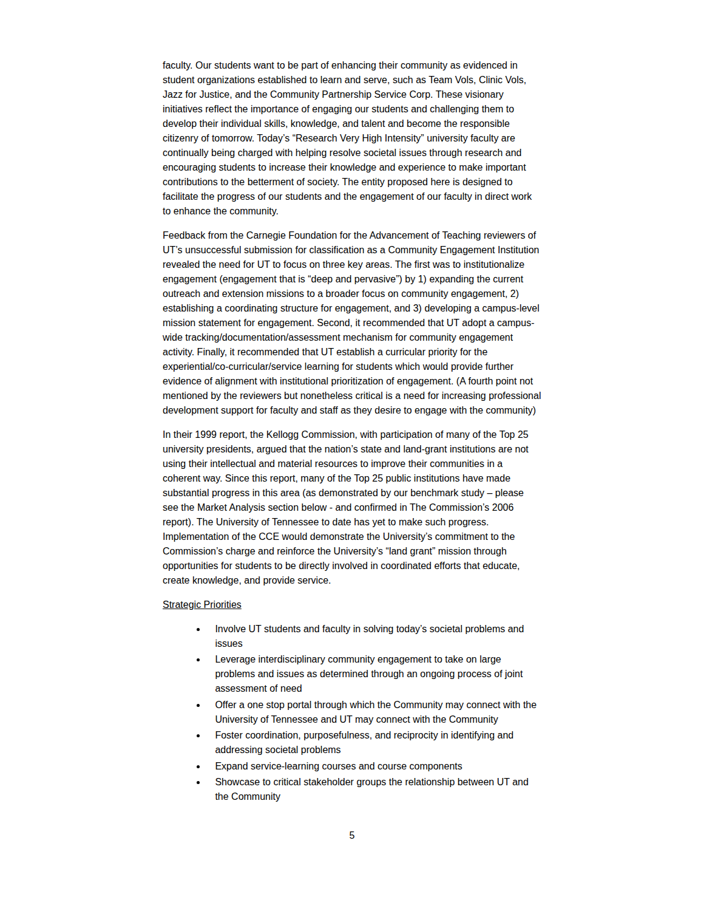faculty. Our students want to be part of enhancing their community as evidenced in student organizations established to learn and serve, such as Team Vols, Clinic Vols, Jazz for Justice, and the Community Partnership Service Corp. These visionary initiatives reflect the importance of engaging our students and challenging them to develop their individual skills, knowledge, and talent and become the responsible citizenry of tomorrow. Today’s “Research Very High Intensity” university faculty are continually being charged with helping resolve societal issues through research and encouraging students to increase their knowledge and experience to make important contributions to the betterment of society. The entity proposed here is designed to facilitate the progress of our students and the engagement of our faculty in direct work to enhance the community.
Feedback from the Carnegie Foundation for the Advancement of Teaching reviewers of UT’s unsuccessful submission for classification as a Community Engagement Institution revealed the need for UT to focus on three key areas. The first was to institutionalize engagement (engagement that is “deep and pervasive”) by 1) expanding the current outreach and extension missions to a broader focus on community engagement, 2) establishing a coordinating structure for engagement, and 3) developing a campus-level mission statement for engagement. Second, it recommended that UT adopt a campus-wide tracking/documentation/assessment mechanism for community engagement activity. Finally, it recommended that UT establish a curricular priority for the experiential/co-curricular/service learning for students which would provide further evidence of alignment with institutional prioritization of engagement. (A fourth point not mentioned by the reviewers but nonetheless critical is a need for increasing professional development support for faculty and staff as they desire to engage with the community)
In their 1999 report, the Kellogg Commission, with participation of many of the Top 25 university presidents, argued that the nation’s state and land-grant institutions are not using their intellectual and material resources to improve their communities in a coherent way. Since this report, many of the Top 25 public institutions have made substantial progress in this area (as demonstrated by our benchmark study – please see the Market Analysis section below - and confirmed in The Commission’s 2006 report). The University of Tennessee to date has yet to make such progress. Implementation of the CCE would demonstrate the University’s commitment to the Commission’s charge and reinforce the University’s “land grant” mission through opportunities for students to be directly involved in coordinated efforts that educate, create knowledge, and provide service.
Strategic Priorities
Involve UT students and faculty in solving today’s societal problems and issues
Leverage interdisciplinary community engagement to take on large problems and issues as determined through an ongoing process of joint assessment of need
Offer a one stop portal through which the Community may connect with the University of Tennessee and UT may connect with the Community
Foster coordination, purposefulness, and reciprocity in identifying and addressing societal problems
Expand service-learning courses and course components
Showcase to critical stakeholder groups the relationship between UT and the Community
5